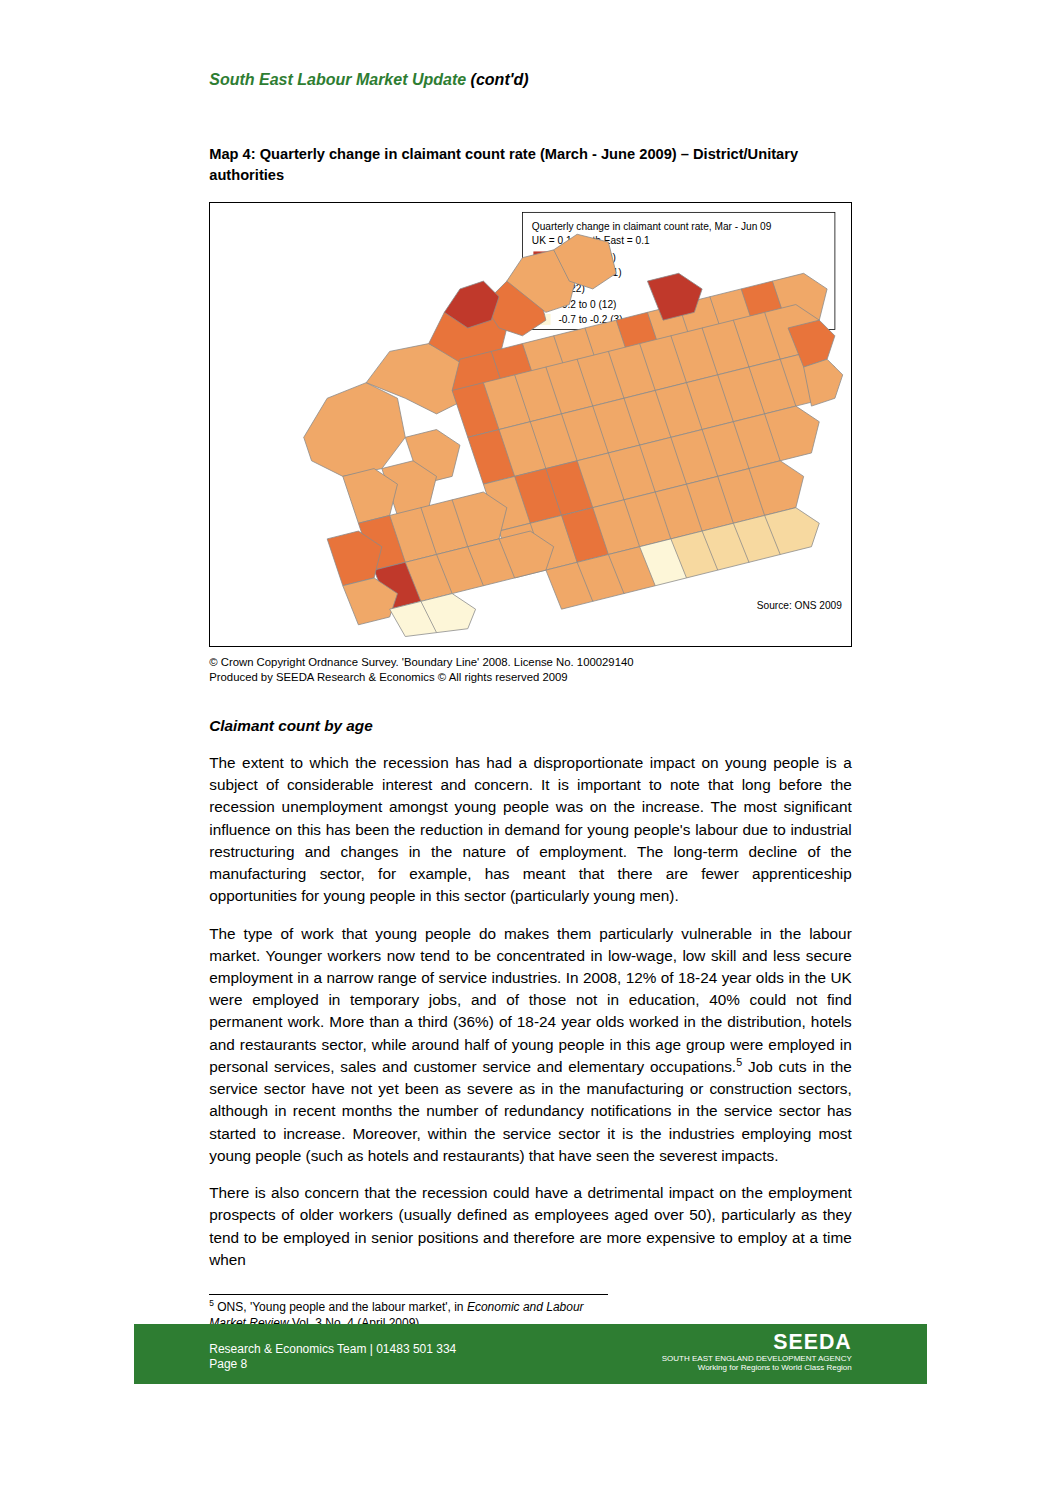South East Labour Market Update (cont'd)
Map 4: Quarterly change in claimant count rate (March - June 2009) – District/Unitary authorities
Quarterly change in claimant count rate, Mar - Jun 09 UK = 0.1 South East = 0.1 0.2 to 0.5 (9) 0.1 to 0.2 (21) 0 (22) -0.2 to 0 (12) -0.7 to -0.2 (3) Source: ONS 2009
© Crown Copyright Ordnance Survey. 'Boundary Line' 2008. License No. 100029140
Produced by SEEDA Research & Economics © All rights reserved 2009
Claimant count by age
The extent to which the recession has had a disproportionate impact on young people is a subject of considerable interest and concern. It is important to note that long before the recession unemployment amongst young people was on the increase. The most significant influence on this has been the reduction in demand for young people's labour due to industrial restructuring and changes in the nature of employment. The long-term decline of the manufacturing sector, for example, has meant that there are fewer apprenticeship opportunities for young people in this sector (particularly young men).
The type of work that young people do makes them particularly vulnerable in the labour market. Younger workers now tend to be concentrated in low-wage, low skill and less secure employment in a narrow range of service industries. In 2008, 12% of 18-24 year olds in the UK were employed in temporary jobs, and of those not in education, 40% could not find permanent work. More than a third (36%) of 18-24 year olds worked in the distribution, hotels and restaurants sector, while around half of young people in this age group were employed in personal services, sales and customer service and elementary occupations.5 Job cuts in the service sector have not yet been as severe as in the manufacturing or construction sectors, although in recent months the number of redundancy notifications in the service sector has started to increase. Moreover, within the service sector it is the industries employing most young people (such as hotels and restaurants) that have seen the severest impacts.
There is also concern that the recession could have a detrimental impact on the employment prospects of older workers (usually defined as employees aged over 50), particularly as they tend to be employed in senior positions and therefore are more expensive to employ at a time when
5 ONS, 'Young people and the labour market', in Economic and Labour Market Review Vol. 3 No. 4 (April 2009).
Research & Economics Team | 01483 501 334
Page 8
SEEDA SOUTH EAST ENGLAND DEVELOPMENT AGENCY
Working for Regions to World Class Region